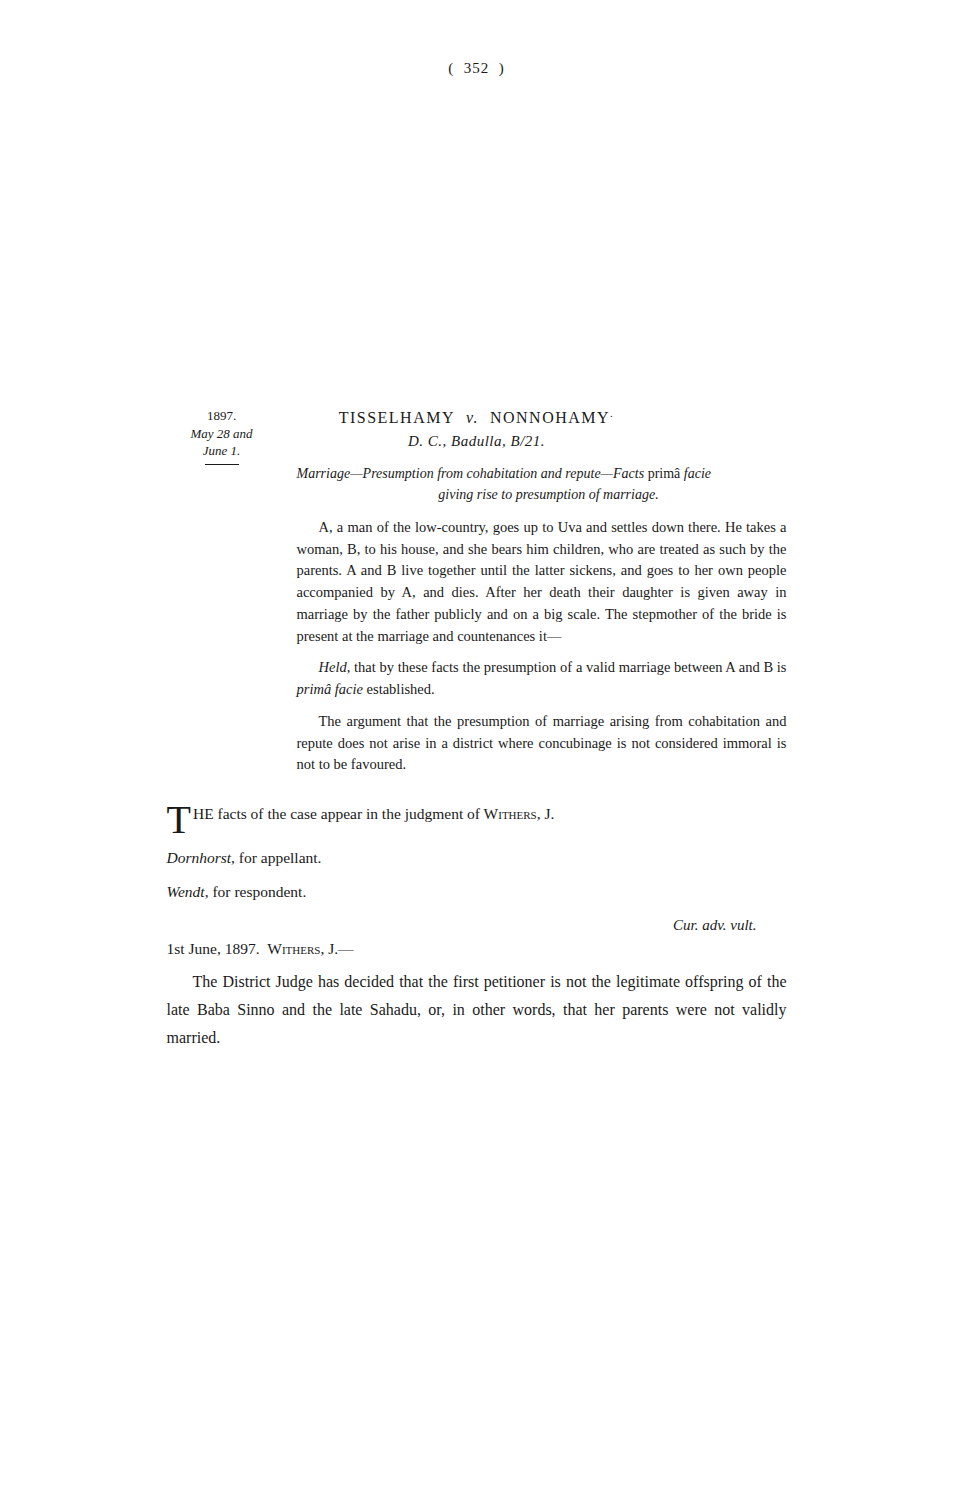( 352 )
1897.
May 28 and
June 1.
TISSELHAMY v. NONNOHAMY.
D. C., Badulla, B/21.
Marriage—Presumption from cohabitation and repute—Facts primâ facie giving rise to presumption of marriage.
A, a man of the low-country, goes up to Uva and settles down there. He takes a woman, B, to his house, and she bears him children, who are treated as such by the parents. A and B live together until the latter sickens, and goes to her own people accompanied by A, and dies. After her death their daughter is given away in marriage by the father publicly and on a big scale. The stepmother of the bride is present at the marriage and countenances it—
Held, that by these facts the presumption of a valid marriage between A and B is primâ facie established.
The argument that the presumption of marriage arising from cohabitation and repute does not arise in a district where concubinage is not considered immoral is not to be favoured.
THE facts of the case appear in the judgment of Withers, J.
Dornhorst, for appellant.
Wendt, for respondent.
Cur. adv. vult.
1st June, 1897. Withers, J.—
The District Judge has decided that the first petitioner is not the legitimate offspring of the late Baba Sinno and the late Sahadu, or, in other words, that her parents were not validly married.